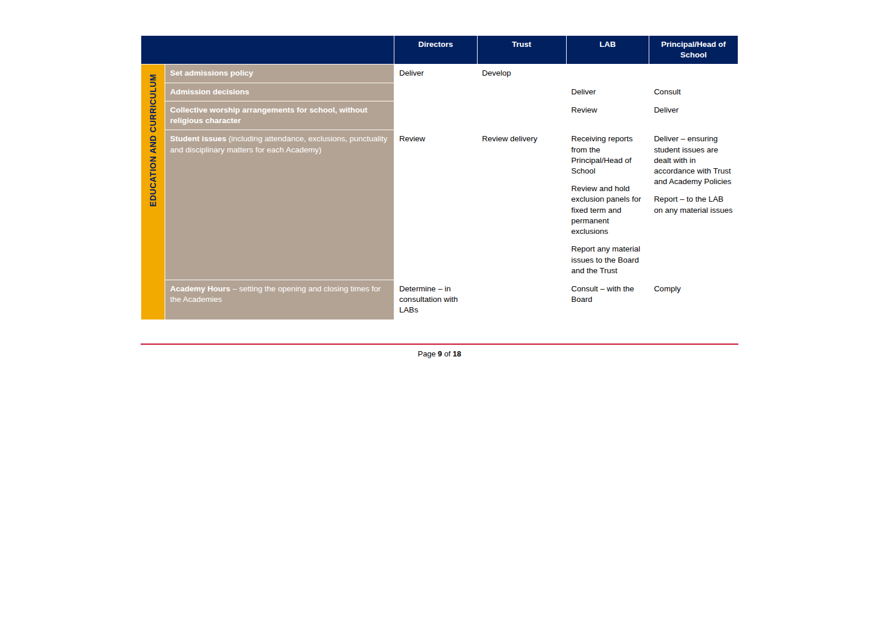| | Directors | Trust | LAB | Principal/Head of School |
| --- | --- | --- | --- | --- |
| EDUCATION AND CURRICULUM | Set admissions policy | Deliver | Develop | | |
| Admission decisions | | | Deliver | Consult |
| Collective worship arrangements for school, without religious character | | | Review | Deliver |
| Student issues (including attendance, exclusions, punctuality and disciplinary matters for each Academy) | Review | Review delivery | Receiving reports from the Principal/Head of School Review and hold exclusion panels for fixed term and permanent exclusions Report any material issues to the Board and the Trust | Deliver – ensuring student issues are dealt with in accordance with Trust and Academy Policies Report – to the LAB on any material issues |
| Academy Hours – setting the opening and closing times for the Academies | Determine – in consultation with LABs | | Consult – with the Board | Comply |
Page 9 of 18